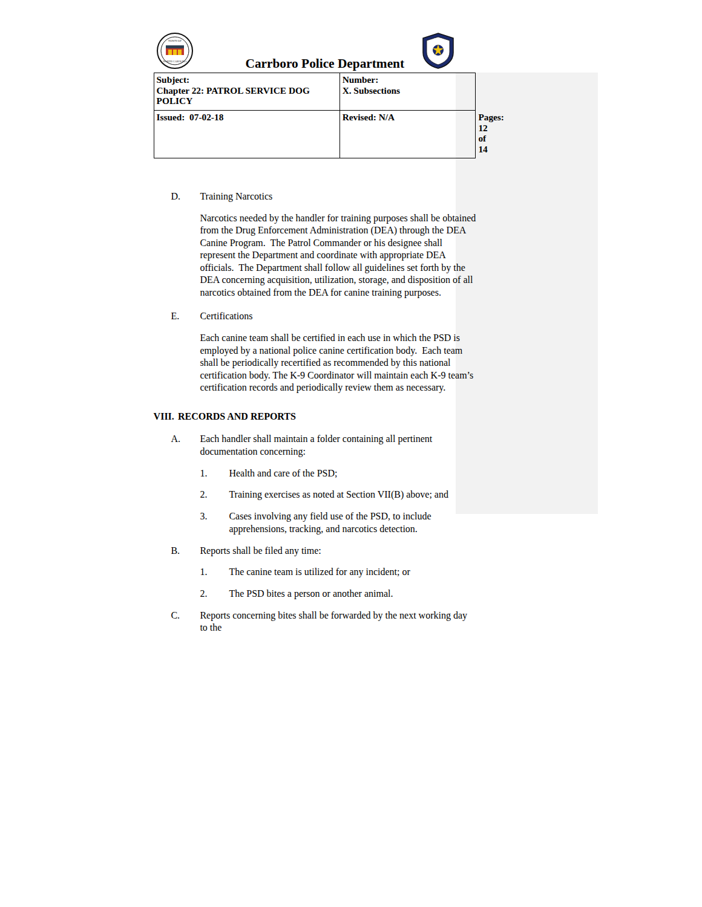Carrboro Police Department
| Subject: Chapter 22: PATROL SERVICE DOG POLICY | Number: X. Subsections |
| Issued: 07-02-18 | Revised: N/A | Pages: 12 of 14 |
D.
Training Narcotics
Narcotics needed by the handler for training purposes shall be obtained from the Drug Enforcement Administration (DEA) through the DEA Canine Program. The Patrol Commander or his designee shall represent the Department and coordinate with appropriate DEA officials. The Department shall follow all guidelines set forth by the DEA concerning acquisition, utilization, storage, and disposition of all narcotics obtained from the DEA for canine training purposes.
E.
Certifications
Each canine team shall be certified in each use in which the PSD is employed by a national police canine certification body. Each team shall be periodically recertified as recommended by this national certification body. The K-9 Coordinator will maintain each K-9 team’s certification records and periodically review them as necessary.
VIII. RECORDS AND REPORTS
A.
Each handler shall maintain a folder containing all pertinent documentation concerning:
1.
Health and care of the PSD;
2.
Training exercises as noted at Section VII(B) above; and
3.
Cases involving any field use of the PSD, to include apprehensions, tracking, and narcotics detection.
B.
Reports shall be filed any time:
1.
The canine team is utilized for any incident; or
2.
The PSD bites a person or another animal.
C.
Reports concerning bites shall be forwarded by the next working day to the